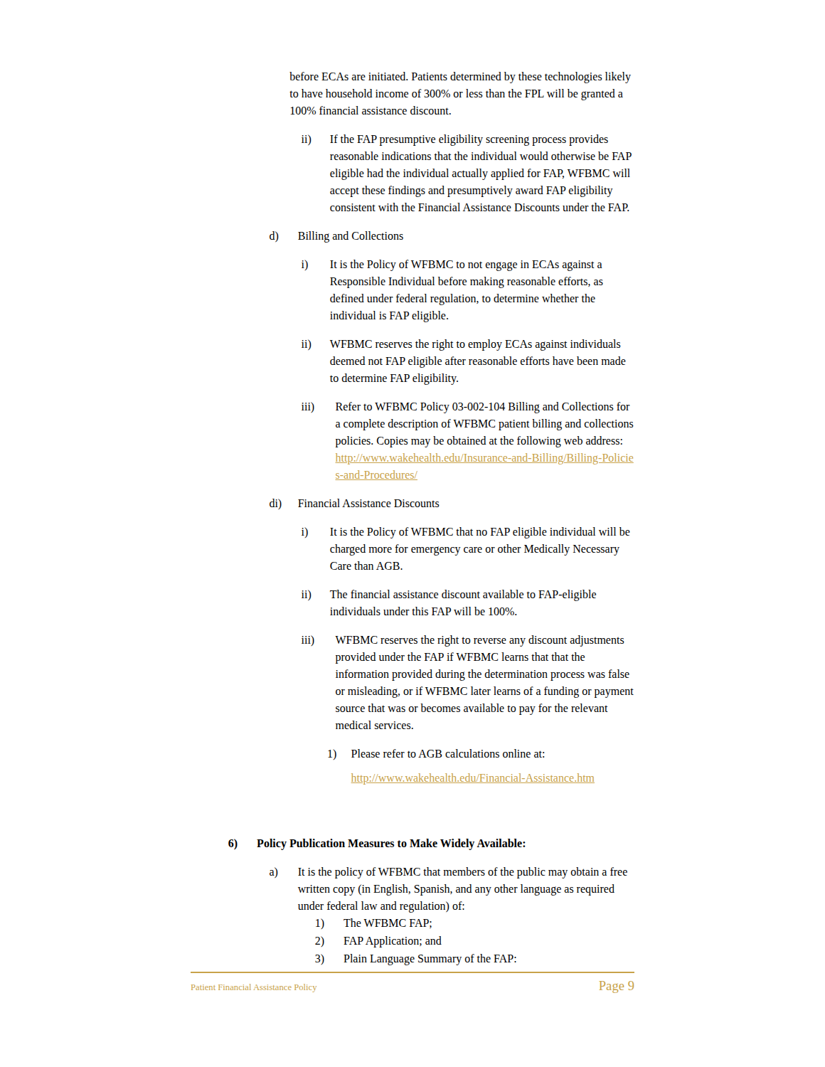before ECAs are initiated. Patients determined by these technologies likely to have household income of 300% or less than the FPL will be granted a 100% financial assistance discount.
ii)
If the FAP presumptive eligibility screening process provides reasonable indications that the individual would otherwise be FAP eligible had the individual actually applied for FAP, WFBMC will accept these findings and presumptively award FAP eligibility consistent with the Financial Assistance Discounts under the FAP.
d)
Billing and Collections
i)
It is the Policy of WFBMC to not engage in ECAs against a Responsible Individual before making reasonable efforts, as defined under federal regulation, to determine whether the individual is FAP eligible.
ii)
WFBMC reserves the right to employ ECAs against individuals deemed not FAP eligible after reasonable efforts have been made to determine FAP eligibility.
iii)
Refer to WFBMC Policy 03-002-104 Billing and Collections for a complete description of WFBMC patient billing and collections policies. Copies may be obtained at the following web address:
http://www.wakehealth.edu/Insurance-and-Billing/Billing-Policies-and-Procedures/
di)
Financial Assistance Discounts
i)
It is the Policy of WFBMC that no FAP eligible individual will be charged more for emergency care or other Medically Necessary Care than AGB.
ii)
The financial assistance discount available to FAP-eligible individuals under this FAP will be 100%.
iii)
WFBMC reserves the right to reverse any discount adjustments provided under the FAP if WFBMC learns that that the information provided during the determination process was false or misleading, or if WFBMC later learns of a funding or payment source that was or becomes available to pay for the relevant medical services.
1)
Please refer to AGB calculations online at:
http://www.wakehealth.edu/Financial-Assistance.htm
6)
Policy Publication Measures to Make Widely Available:
a)
It is the policy of WFBMC that members of the public may obtain a free written copy (in English, Spanish, and any other language as required under federal law and regulation) of:
1)
The WFBMC FAP;
2)
FAP Application; and
3)
Plain Language Summary of the FAP:
Patient Financial Assistance Policy
Page 9